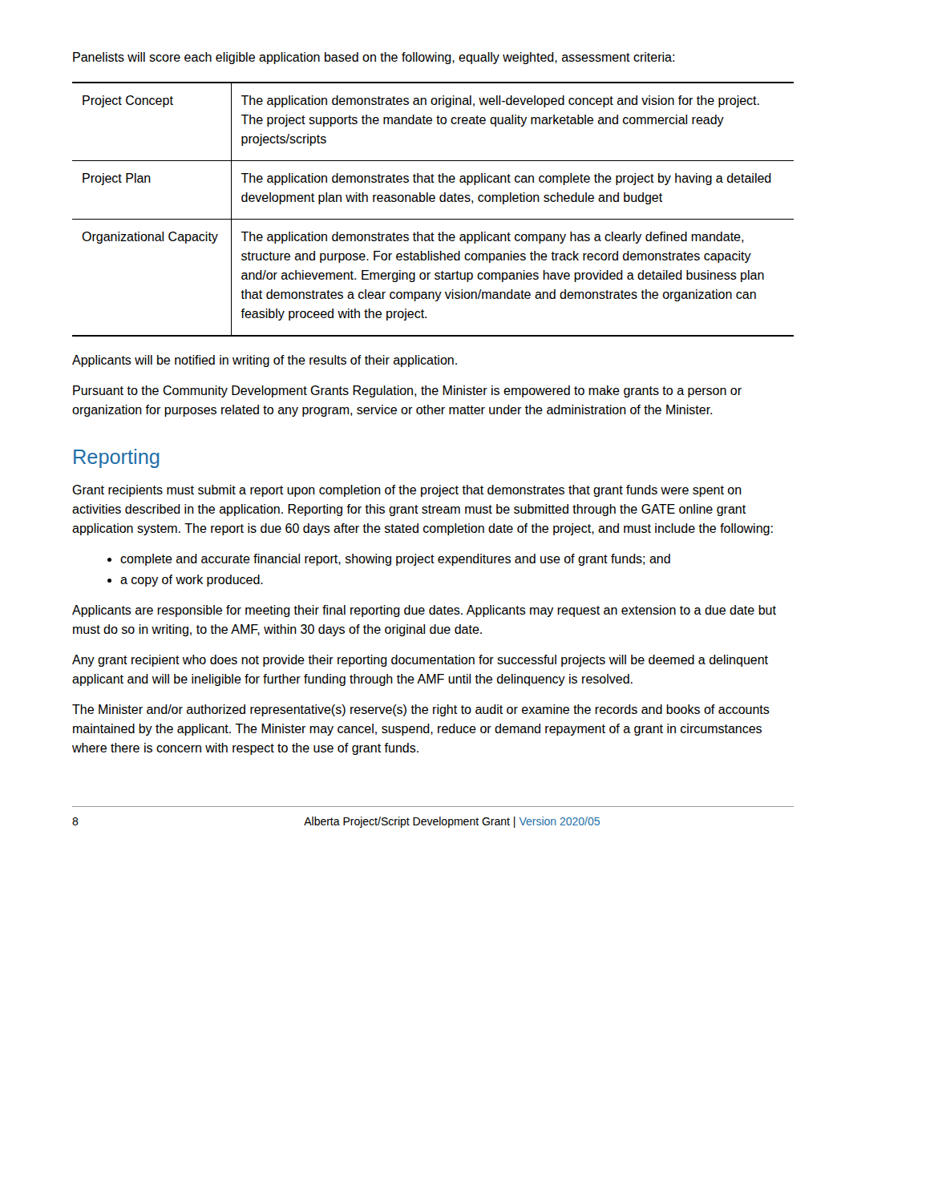Panelists will score each eligible application based on the following, equally weighted, assessment criteria:
| Project Concept | The application demonstrates an original, well-developed concept and vision for the project. The project supports the mandate to create quality marketable and commercial ready projects/scripts |
| Project Plan | The application demonstrates that the applicant can complete the project by having a detailed development plan with reasonable dates, completion schedule and budget |
| Organizational Capacity | The application demonstrates that the applicant company has a clearly defined mandate, structure and purpose. For established companies the track record demonstrates capacity and/or achievement. Emerging or startup companies have provided a detailed business plan that demonstrates a clear company vision/mandate and demonstrates the organization can feasibly proceed with the project. |
Applicants will be notified in writing of the results of their application.
Pursuant to the Community Development Grants Regulation, the Minister is empowered to make grants to a person or organization for purposes related to any program, service or other matter under the administration of the Minister.
Reporting
Grant recipients must submit a report upon completion of the project that demonstrates that grant funds were spent on activities described in the application. Reporting for this grant stream must be submitted through the GATE online grant application system. The report is due 60 days after the stated completion date of the project, and must include the following:
complete and accurate financial report, showing project expenditures and use of grant funds; and
a copy of work produced.
Applicants are responsible for meeting their final reporting due dates. Applicants may request an extension to a due date but must do so in writing, to the AMF, within 30 days of the original due date.
Any grant recipient who does not provide their reporting documentation for successful projects will be deemed a delinquent applicant and will be ineligible for further funding through the AMF until the delinquency is resolved.
The Minister and/or authorized representative(s) reserve(s) the right to audit or examine the records and books of accounts maintained by the applicant. The Minister may cancel, suspend, reduce or demand repayment of a grant in circumstances where there is concern with respect to the use of grant funds.
8 Alberta Project/Script Development Grant | Version 2020/05